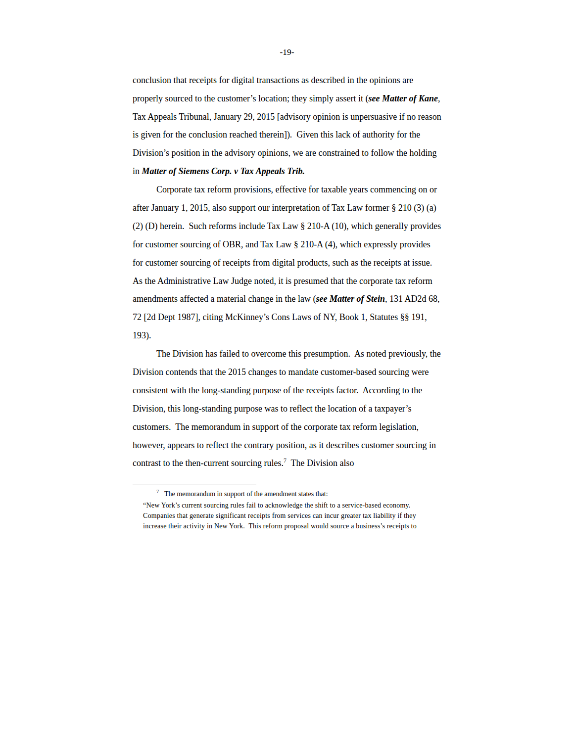-19-
conclusion that receipts for digital transactions as described in the opinions are properly sourced to the customer’s location; they simply assert it (see Matter of Kane, Tax Appeals Tribunal, January 29, 2015 [advisory opinion is unpersuasive if no reason is given for the conclusion reached therein]). Given this lack of authority for the Division’s position in the advisory opinions, we are constrained to follow the holding in Matter of Siemens Corp. v Tax Appeals Trib.
Corporate tax reform provisions, effective for taxable years commencing on or after January 1, 2015, also support our interpretation of Tax Law former § 210 (3) (a) (2) (D) herein. Such reforms include Tax Law § 210-A (10), which generally provides for customer sourcing of OBR, and Tax Law § 210-A (4), which expressly provides for customer sourcing of receipts from digital products, such as the receipts at issue. As the Administrative Law Judge noted, it is presumed that the corporate tax reform amendments affected a material change in the law (see Matter of Stein, 131 AD2d 68, 72 [2d Dept 1987], citing McKinney’s Cons Laws of NY, Book 1, Statutes §§ 191, 193).
The Division has failed to overcome this presumption. As noted previously, the Division contends that the 2015 changes to mandate customer-based sourcing were consistent with the long-standing purpose of the receipts factor. According to the Division, this long-standing purpose was to reflect the location of a taxpayer’s customers. The memorandum in support of the corporate tax reform legislation, however, appears to reflect the contrary position, as it describes customer sourcing in contrast to the then-current sourcing rules.7 The Division also
7 The memorandum in support of the amendment states that:
“New York’s current sourcing rules fail to acknowledge the shift to a service-based economy. Companies that generate significant receipts from services can incur greater tax liability if they increase their activity in New York. This reform proposal would source a business’s receipts to